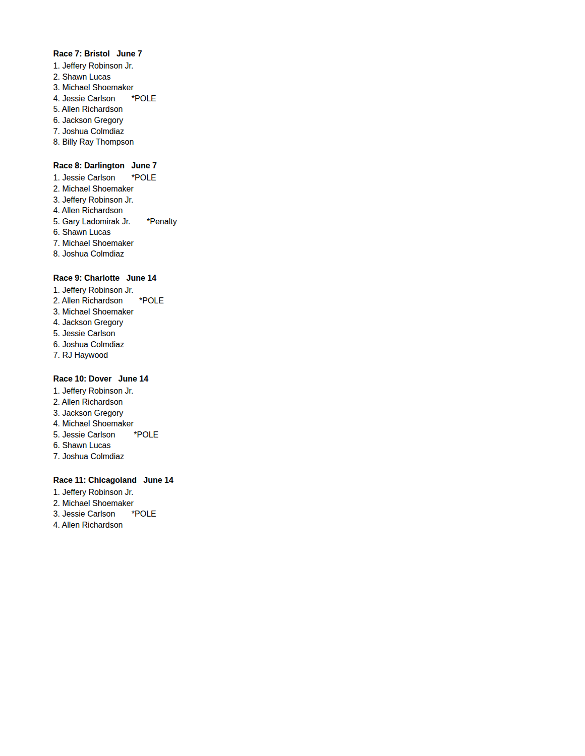Race 7: Bristol June 7
1. Jeffery Robinson Jr.
2. Shawn Lucas
3. Michael Shoemaker
4. Jessie Carlson *POLE
5. Allen Richardson
6. Jackson Gregory
7. Joshua Colmdiaz
8. Billy Ray Thompson
Race 8: Darlington June 7
1. Jessie Carlson *POLE
2. Michael Shoemaker
3. Jeffery Robinson Jr.
4. Allen Richardson
5. Gary Ladomirak Jr. *Penalty
6. Shawn Lucas
7. Michael Shoemaker
8. Joshua Colmdiaz
Race 9: Charlotte June 14
1. Jeffery Robinson Jr.
2. Allen Richardson *POLE
3. Michael Shoemaker
4. Jackson Gregory
5. Jessie Carlson
6. Joshua Colmdiaz
7. RJ Haywood
Race 10: Dover June 14
1. Jeffery Robinson Jr.
2. Allen Richardson
3. Jackson Gregory
4. Michael Shoemaker
5. Jessie Carlson *POLE
6. Shawn Lucas
7. Joshua Colmdiaz
Race 11: Chicagoland June 14
1. Jeffery Robinson Jr.
2. Michael Shoemaker
3. Jessie Carlson *POLE
4. Allen Richardson